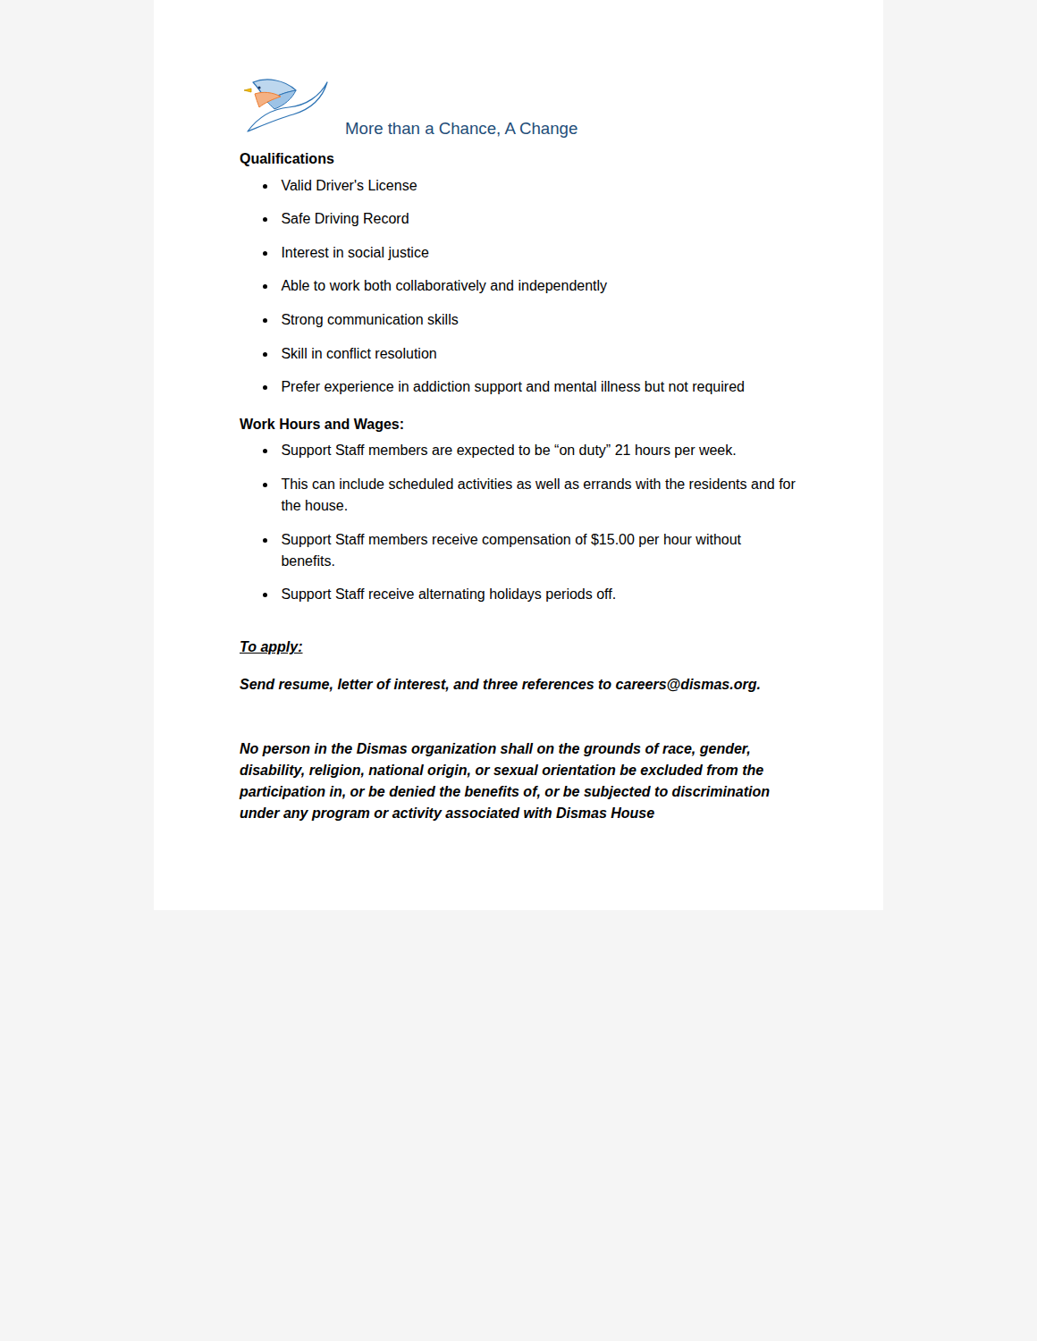More than a Chance, A Change
Qualifications
Valid Driver's License
Safe Driving Record
Interest in social justice
Able to work both collaboratively and independently
Strong communication skills
Skill in conflict resolution
Prefer experience in addiction support and mental illness but not required
Work Hours and Wages:
Support Staff members are expected to be “on duty” 21 hours per week.
This can include scheduled activities as well as errands with the residents and for the house.
Support Staff members receive compensation of $15.00 per hour without benefits.
Support Staff receive alternating holidays periods off.
To apply:
Send resume, letter of interest, and three references to careers@dismas.org.
No person in the Dismas organization shall on the grounds of race, gender, disability, religion, national origin, or sexual orientation be excluded from the participation in, or be denied the benefits of, or be subjected to discrimination under any program or activity associated with Dismas House